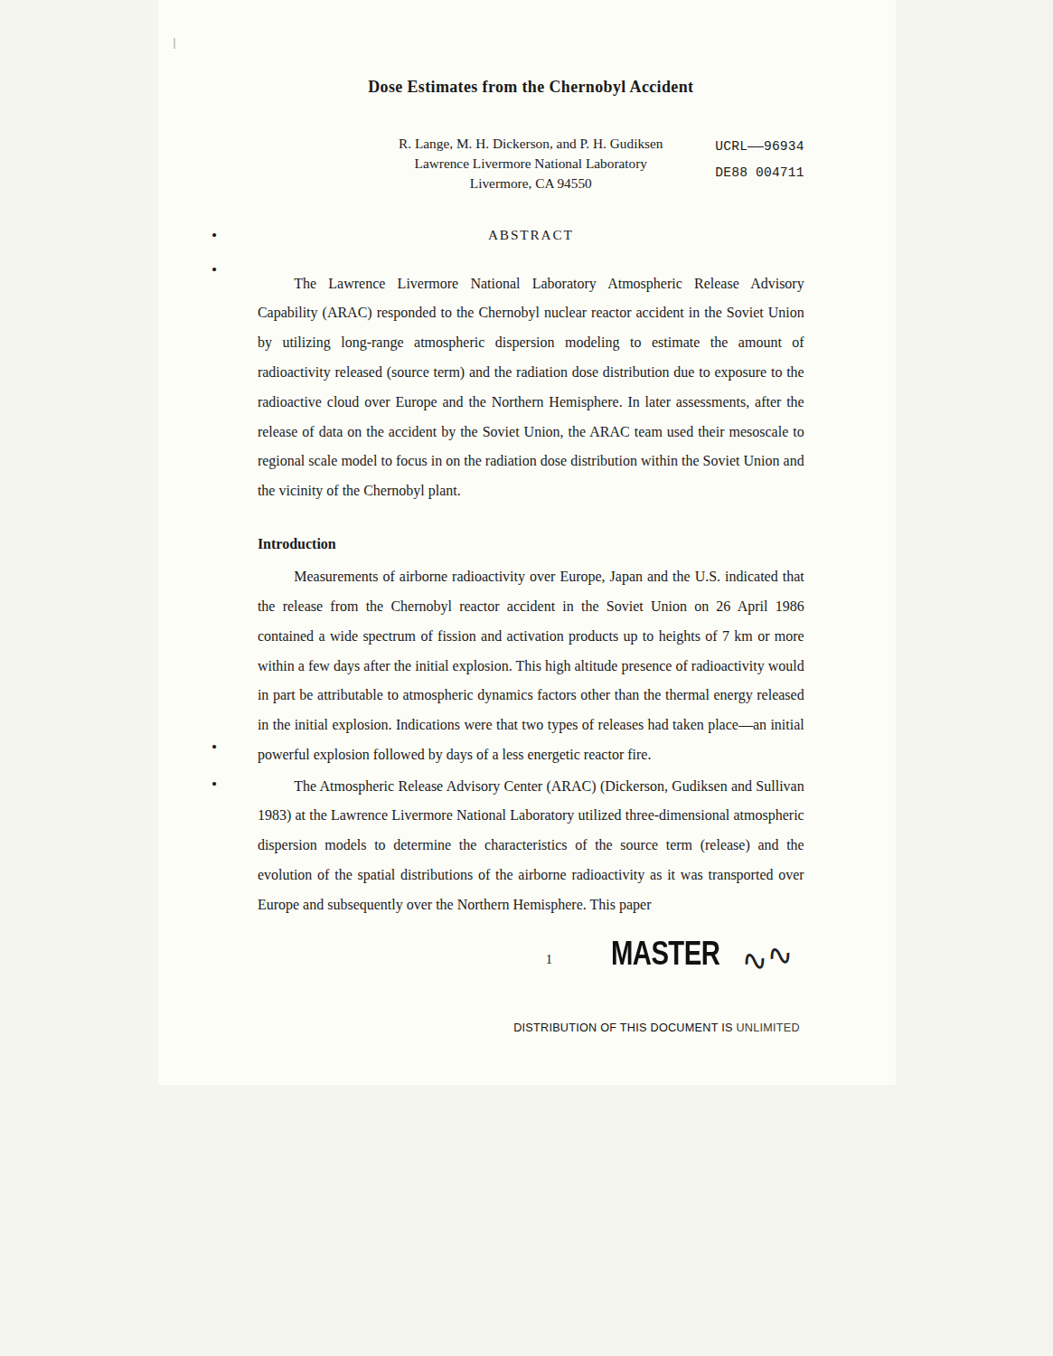|
•
•
•
•
Dose Estimates from the Chernobyl Accident
UCRL——96934 DE88 004711
R. Lange, M. H. Dickerson, and P. H. Gudiksen Lawrence Livermore National Laboratory Livermore, CA 94550
ABSTRACT
The Lawrence Livermore National Laboratory Atmospheric Release Advisory Capability (ARAC) responded to the Chernobyl nuclear reactor accident in the Soviet Union by utilizing long-range atmospheric dispersion modeling to estimate the amount of radioactivity released (source term) and the radiation dose distribution due to exposure to the radioactive cloud over Europe and the Northern Hemisphere. In later assessments, after the release of data on the accident by the Soviet Union, the ARAC team used their mesoscale to regional scale model to focus in on the radiation dose distribution within the Soviet Union and the vicinity of the Chernobyl plant.
Introduction
Measurements of airborne radioactivity over Europe, Japan and the U.S. indicated that the release from the Chernobyl reactor accident in the Soviet Union on 26 April 1986 contained a wide spectrum of fission and activation products up to heights of 7 km or more within a few days after the initial explosion. This high altitude presence of radioactivity would in part be attributable to atmospheric dynamics factors other than the thermal energy released in the initial explosion. Indications were that two types of releases had taken place—an initial powerful explosion followed by days of a less energetic reactor fire.
The Atmospheric Release Advisory Center (ARAC) (Dickerson, Gudiksen and Sullivan 1983) at the Lawrence Livermore National Laboratory utilized three-dimensional atmospheric dispersion models to determine the characteristics of the source term (release) and the evolution of the spatial distributions of the airborne radioactivity as it was transported over Europe and subsequently over the Northern Hemisphere. This paper
1
MASTER ∿∿
DISTRIBUTION OF THIS DOCUMENT IS UNLIMITED